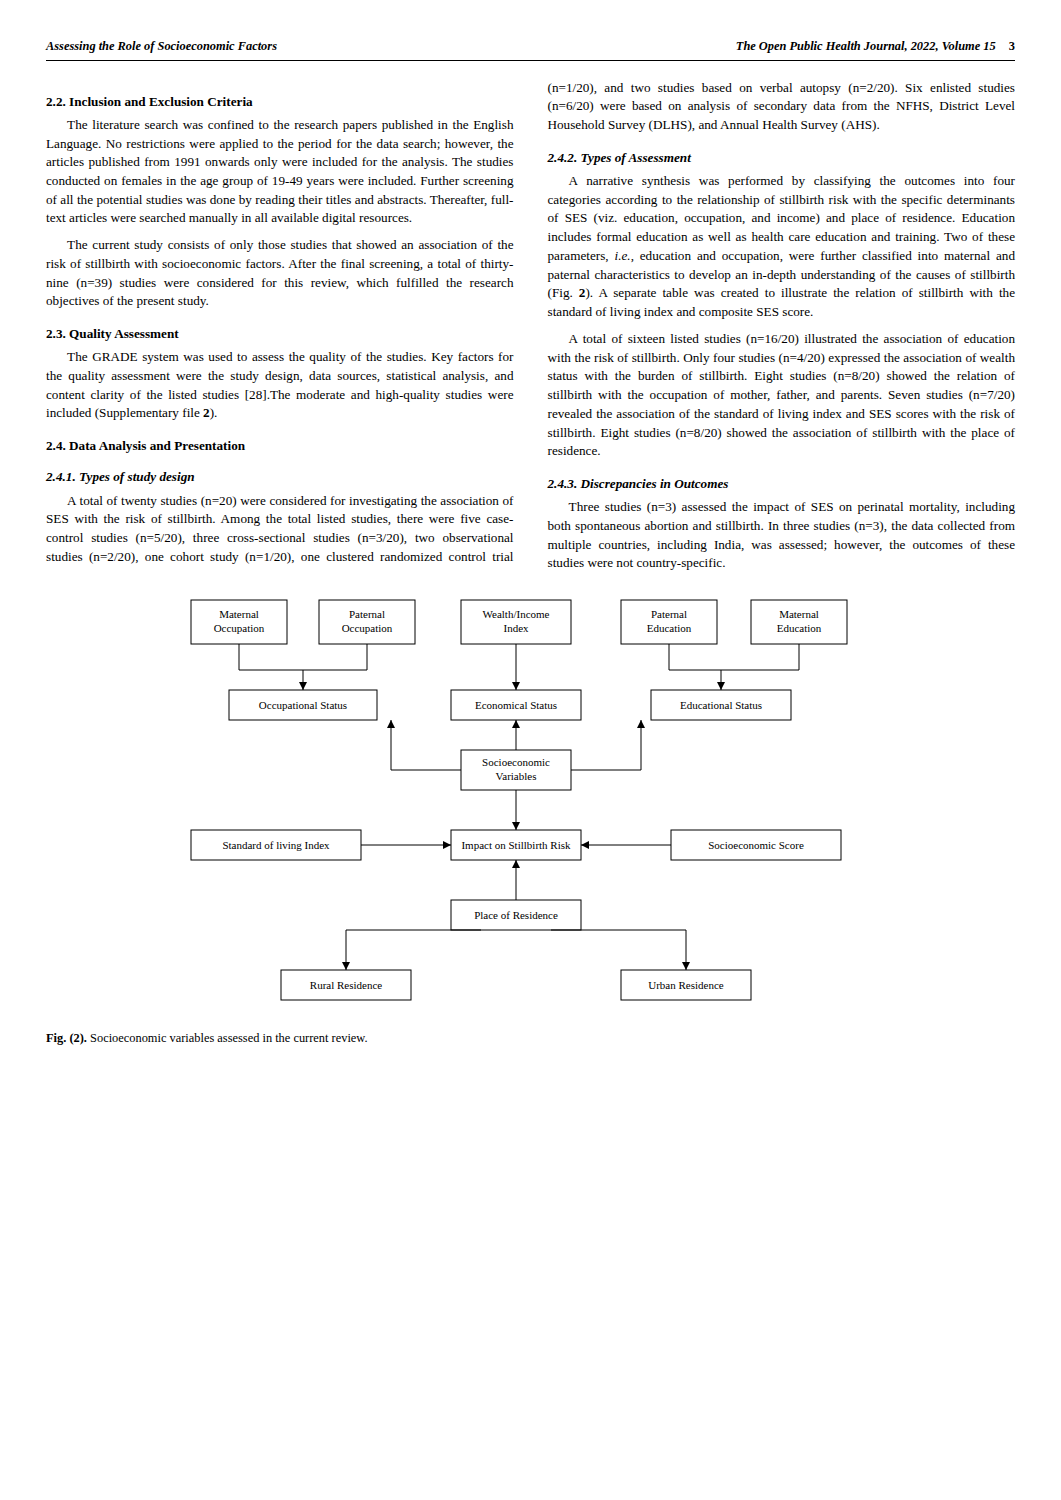Assessing the Role of Socioeconomic Factors
The Open Public Health Journal, 2022, Volume 15 3
2.2. Inclusion and Exclusion Criteria
The literature search was confined to the research papers published in the English Language. No restrictions were applied to the period for the data search; however, the articles published from 1991 onwards only were included for the analysis. The studies conducted on females in the age group of 19-49 years were included. Further screening of all the potential studies was done by reading their titles and abstracts. Thereafter, full-text articles were searched manually in all available digital resources.
The current study consists of only those studies that showed an association of the risk of stillbirth with socioeconomic factors. After the final screening, a total of thirty-nine (n=39) studies were considered for this review, which fulfilled the research objectives of the present study.
2.3. Quality Assessment
The GRADE system was used to assess the quality of the studies. Key factors for the quality assessment were the study design, data sources, statistical analysis, and content clarity of the listed studies [28].The moderate and high-quality studies were included (Supplementary file 2).
2.4. Data Analysis and Presentation
2.4.1. Types of study design
A total of twenty studies (n=20) were considered for investigating the association of SES with the risk of stillbirth. Among the total listed studies, there were five case-control studies (n=5/20), three cross-sectional studies (n=3/20), two observational studies (n=2/20), one cohort study (n=1/20), one clustered randomized control trial (n=1/20), and two studies based on verbal autopsy (n=2/20). Six enlisted studies (n=6/20) were based on analysis of secondary data from the NFHS, District Level Household Survey (DLHS), and Annual Health Survey (AHS).
2.4.2. Types of Assessment
A narrative synthesis was performed by classifying the outcomes into four categories according to the relationship of stillbirth risk with the specific determinants of SES (viz. education, occupation, and income) and place of residence. Education includes formal education as well as health care education and training. Two of these parameters, i.e., education and occupation, were further classified into maternal and paternal characteristics to develop an in-depth understanding of the causes of stillbirth (Fig. 2). A separate table was created to illustrate the relation of stillbirth with the standard of living index and composite SES score.
A total of sixteen listed studies (n=16/20) illustrated the association of education with the risk of stillbirth. Only four studies (n=4/20) expressed the association of wealth status with the burden of stillbirth. Eight studies (n=8/20) showed the relation of stillbirth with the occupation of mother, father, and parents. Seven studies (n=7/20) revealed the association of the standard of living index and SES scores with the risk of stillbirth. Eight studies (n=8/20) showed the association of stillbirth with the place of residence.
2.4.3. Discrepancies in Outcomes
Three studies (n=3) assessed the impact of SES on perinatal mortality, including both spontaneous abortion and stillbirth. In three studies (n=3), the data collected from multiple countries, including India, was assessed; however, the outcomes of these studies were not country-specific.
Maternal Occupation Paternal Occupation Wealth/Income Index Paternal Education Maternal Education Occupational Status Economical Status Educational Status Socioeconomic Variables Standard of living Index Impact on Stillbirth Risk Socioeconomic Score Place of Residence Rural Residence Urban Residence
Fig. (2). Socioeconomic variables assessed in the current review.